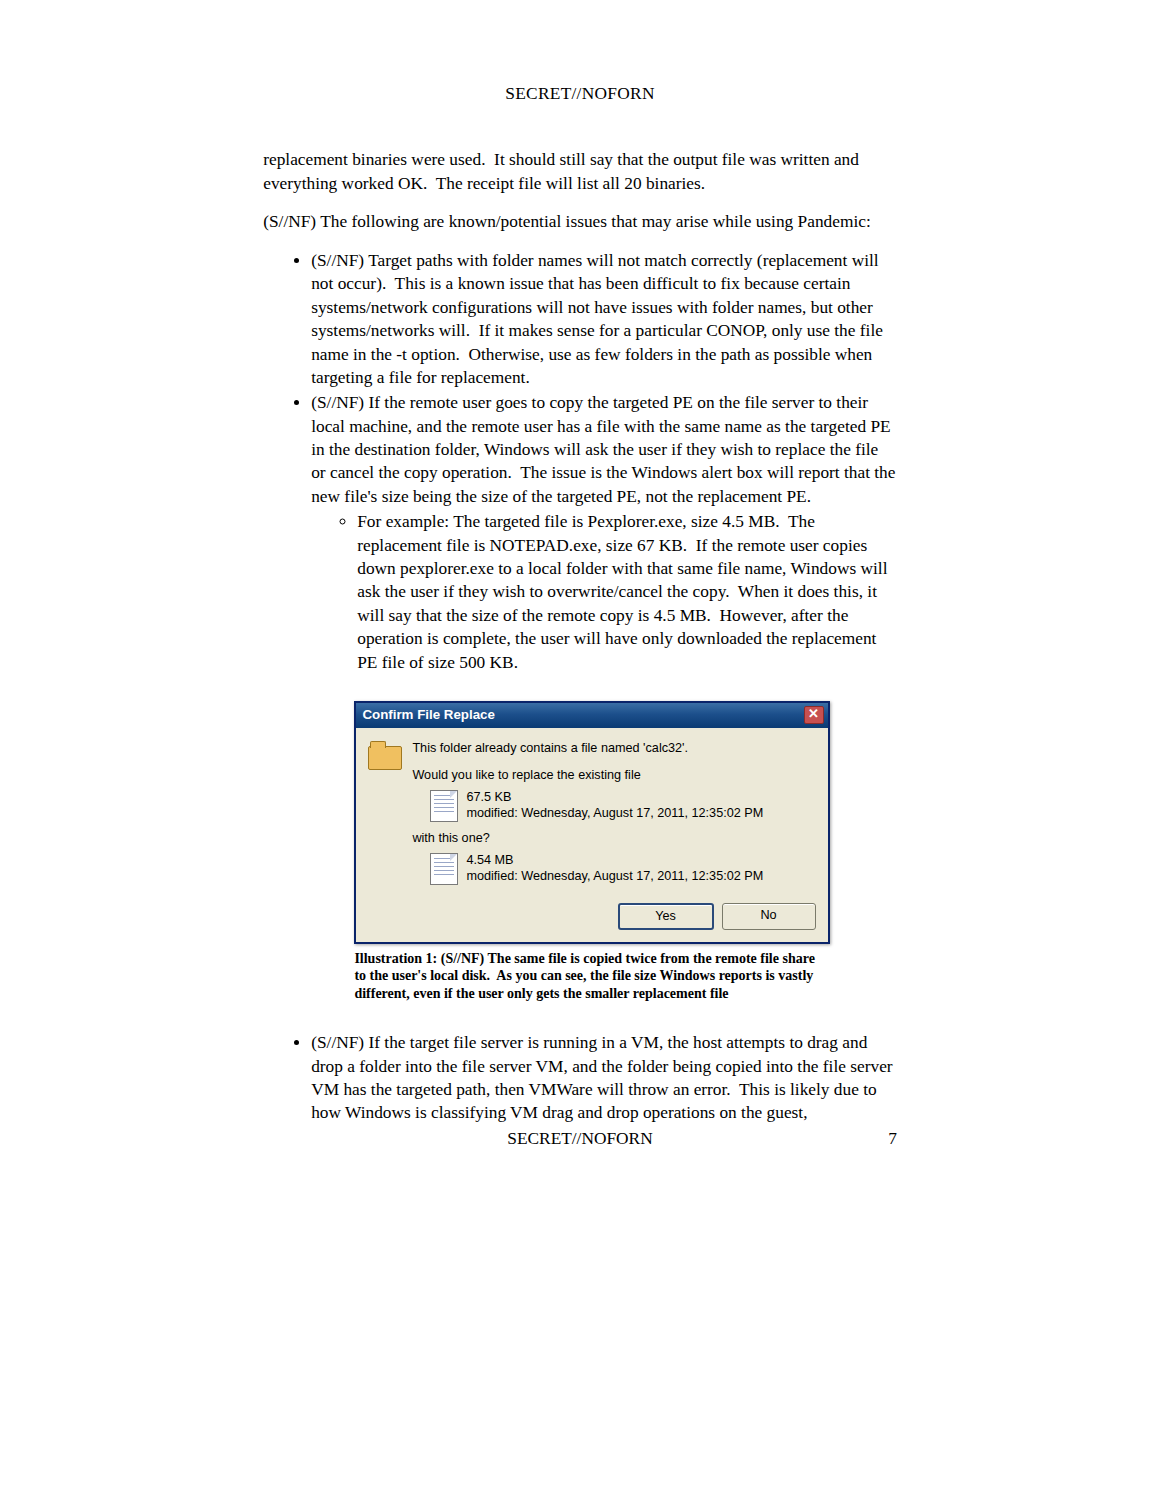SECRET//NOFORN
replacement binaries were used. It should still say that the output file was written and everything worked OK. The receipt file will list all 20 binaries.
(S//NF) The following are known/potential issues that may arise while using Pandemic:
(S//NF) Target paths with folder names will not match correctly (replacement will not occur). This is a known issue that has been difficult to fix because certain systems/network configurations will not have issues with folder names, but other systems/networks will. If it makes sense for a particular CONOP, only use the file name in the -t option. Otherwise, use as few folders in the path as possible when targeting a file for replacement.
(S//NF) If the remote user goes to copy the targeted PE on the file server to their local machine, and the remote user has a file with the same name as the targeted PE in the destination folder, Windows will ask the user if they wish to replace the file or cancel the copy operation. The issue is the Windows alert box will report that the new file's size being the size of the targeted PE, not the replacement PE.
For example: The targeted file is Pexplorer.exe, size 4.5 MB. The replacement file is NOTEPAD.exe, size 67 KB. If the remote user copies down pexplorer.exe to a local folder with that same file name, Windows will ask the user if they wish to overwrite/cancel the copy. When it does this, it will say that the size of the remote copy is 4.5 MB. However, after the operation is complete, the user will have only downloaded the replacement PE file of size 500 KB.
Confirm File Replace ✕
This folder already contains a file named 'calc32'.
Would you like to replace the existing file
67.5 KB
modified: Wednesday, August 17, 2011, 12:35:02 PM
with this one?
4.54 MB
modified: Wednesday, August 17, 2011, 12:35:02 PM
Yes
No
Illustration 1: (S//NF) The same file is copied twice from the remote file share to the user's local disk. As you can see, the file size Windows reports is vastly different, even if the user only gets the smaller replacement file
(S//NF) If the target file server is running in a VM, the host attempts to drag and drop a folder into the file server VM, and the folder being copied into the file server VM has the targeted path, then VMWare will throw an error. This is likely due to how Windows is classifying VM drag and drop operations on the guest,
SECRET//NOFORN 7